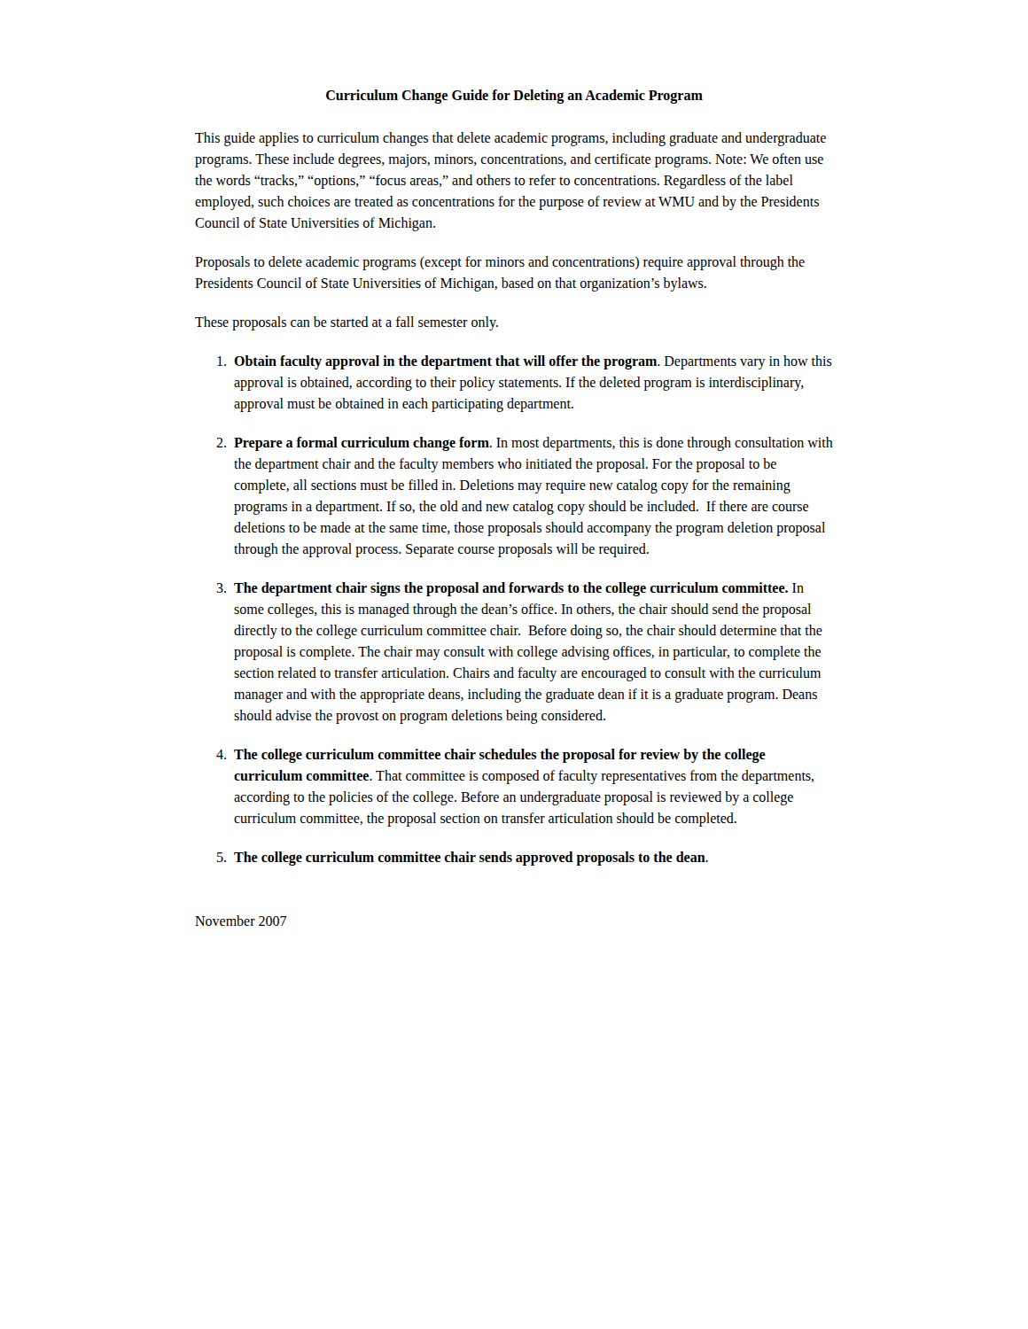Curriculum Change Guide for Deleting an Academic Program
This guide applies to curriculum changes that delete academic programs, including graduate and undergraduate programs. These include degrees, majors, minors, concentrations, and certificate programs. Note: We often use the words “tracks,” “options,” “focus areas,” and others to refer to concentrations. Regardless of the label employed, such choices are treated as concentrations for the purpose of review at WMU and by the Presidents Council of State Universities of Michigan.
Proposals to delete academic programs (except for minors and concentrations) require approval through the Presidents Council of State Universities of Michigan, based on that organization’s bylaws.
These proposals can be started at a fall semester only.
Obtain faculty approval in the department that will offer the program. Departments vary in how this approval is obtained, according to their policy statements. If the deleted program is interdisciplinary, approval must be obtained in each participating department.
Prepare a formal curriculum change form. In most departments, this is done through consultation with the department chair and the faculty members who initiated the proposal. For the proposal to be complete, all sections must be filled in. Deletions may require new catalog copy for the remaining programs in a department. If so, the old and new catalog copy should be included. If there are course deletions to be made at the same time, those proposals should accompany the program deletion proposal through the approval process. Separate course proposals will be required.
The department chair signs the proposal and forwards to the college curriculum committee. In some colleges, this is managed through the dean’s office. In others, the chair should send the proposal directly to the college curriculum committee chair. Before doing so, the chair should determine that the proposal is complete. The chair may consult with college advising offices, in particular, to complete the section related to transfer articulation. Chairs and faculty are encouraged to consult with the curriculum manager and with the appropriate deans, including the graduate dean if it is a graduate program. Deans should advise the provost on program deletions being considered.
The college curriculum committee chair schedules the proposal for review by the college curriculum committee. That committee is composed of faculty representatives from the departments, according to the policies of the college. Before an undergraduate proposal is reviewed by a college curriculum committee, the proposal section on transfer articulation should be completed.
The college curriculum committee chair sends approved proposals to the dean.
November 2007